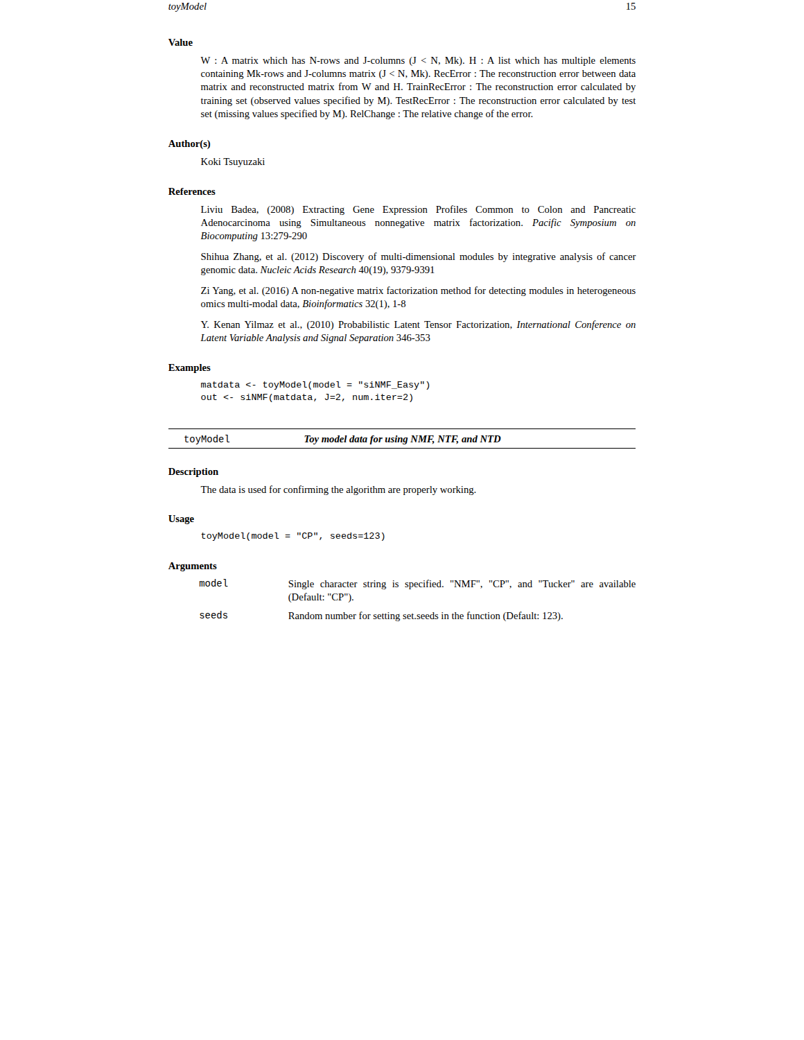toyModel 15
Value
W : A matrix which has N-rows and J-columns (J < N, Mk). H : A list which has multiple elements containing Mk-rows and J-columns matrix (J < N, Mk). RecError : The reconstruction error between data matrix and reconstructed matrix from W and H. TrainRecError : The reconstruction error calculated by training set (observed values specified by M). TestRecError : The reconstruction error calculated by test set (missing values specified by M). RelChange : The relative change of the error.
Author(s)
Koki Tsuyuzaki
References
Liviu Badea, (2008) Extracting Gene Expression Profiles Common to Colon and Pancreatic Adenocarcinoma using Simultaneous nonnegative matrix factorization. Pacific Symposium on Biocomputing 13:279-290
Shihua Zhang, et al. (2012) Discovery of multi-dimensional modules by integrative analysis of cancer genomic data. Nucleic Acids Research 40(19), 9379-9391
Zi Yang, et al. (2016) A non-negative matrix factorization method for detecting modules in heterogeneous omics multi-modal data, Bioinformatics 32(1), 1-8
Y. Kenan Yilmaz et al., (2010) Probabilistic Latent Tensor Factorization, International Conference on Latent Variable Analysis and Signal Separation 346-353
Examples
matdata <- toyModel(model = "siNMF_Easy")
out <- siNMF(matdata, J=2, num.iter=2)
toyModel Toy model data for using NMF, NTF, and NTD
Description
The data is used for confirming the algorithm are properly working.
Usage
toyModel(model = "CP", seeds=123)
Arguments
model
Single character string is specified. "NMF", "CP", and "Tucker" are available (Default: "CP").
seeds
Random number for setting set.seeds in the function (Default: 123).